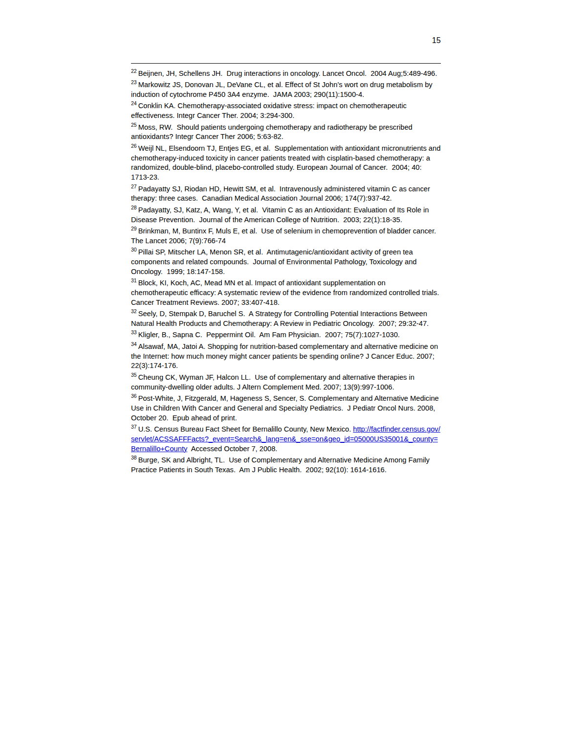15
Beijnen, JH, Schellens JH. Drug interactions in oncology. Lancet Oncol. 2004 Aug;5:489-496.
Markowitz JS, Donovan JL, DeVane CL, et al. Effect of St John’s wort on drug metabolism by induction of cytochrome P450 3A4 enzyme. JAMA 2003; 290(11):1500-4.
Conklin KA. Chemotherapy-associated oxidative stress: impact on chemotherapeutic effectiveness. Integr Cancer Ther. 2004; 3:294-300.
Moss, RW. Should patients undergoing chemotherapy and radiotherapy be prescribed antioxidants? Integr Cancer Ther 2006; 5:63-82.
Weijl NL, Elsendoorn TJ, Entjes EG, et al. Supplementation with antioxidant micronutrients and chemotherapy-induced toxicity in cancer patients treated with cisplatin-based chemotherapy: a randomized, double-blind, placebo-controlled study. European Journal of Cancer. 2004; 40: 1713-23.
Padayatty SJ, Riodan HD, Hewitt SM, et al. Intravenously administered vitamin C as cancer therapy: three cases. Canadian Medical Association Journal 2006; 174(7):937-42.
Padayatty, SJ, Katz, A, Wang, Y, et al. Vitamin C as an Antioxidant: Evaluation of Its Role in Disease Prevention. Journal of the American College of Nutrition. 2003; 22(1):18-35.
Brinkman, M, Buntinx F, Muls E, et al. Use of selenium in chemoprevention of bladder cancer. The Lancet 2006; 7(9):766-74
Pillai SP, Mitscher LA, Menon SR, et al. Antimutagenic/antioxidant activity of green tea components and related compounds. Journal of Environmental Pathology, Toxicology and Oncology. 1999; 18:147-158.
Block, KI, Koch, AC, Mead MN et al. Impact of antioxidant supplementation on chemotherapeutic efficacy: A systematic review of the evidence from randomized controlled trials. Cancer Treatment Reviews. 2007; 33:407-418.
Seely, D, Stempak D, Baruchel S. A Strategy for Controlling Potential Interactions Between Natural Health Products and Chemotherapy: A Review in Pediatric Oncology. 2007; 29:32-47.
Kligler, B., Sapna C. Peppermint Oil. Am Fam Physician. 2007; 75(7):1027-1030.
Alsawaf, MA, Jatoi A. Shopping for nutrition-based complementary and alternative medicine on the Internet: how much money might cancer patients be spending online? J Cancer Educ. 2007; 22(3):174-176.
Cheung CK, Wyman JF, Halcon LL. Use of complementary and alternative therapies in community-dwelling older adults. J Altern Complement Med. 2007; 13(9):997-1006.
Post-White, J, Fitzgerald, M, Hageness S, Sencer, S. Complementary and Alternative Medicine Use in Children With Cancer and General and Specialty Pediatrics. J Pediatr Oncol Nurs. 2008, October 20. Epub ahead of print.
U.S. Census Bureau Fact Sheet for Bernalillo County, New Mexico. http://factfinder.census.gov/servlet/ACSSAFFFacts?_event=Search&_lang=en&_sse=on&geo_id=05000US35001&_county=Bernalillo+County Accessed October 7, 2008.
Burge, SK and Albright, TL. Use of Complementary and Alternative Medicine Among Family Practice Patients in South Texas. Am J Public Health. 2002; 92(10): 1614-1616.